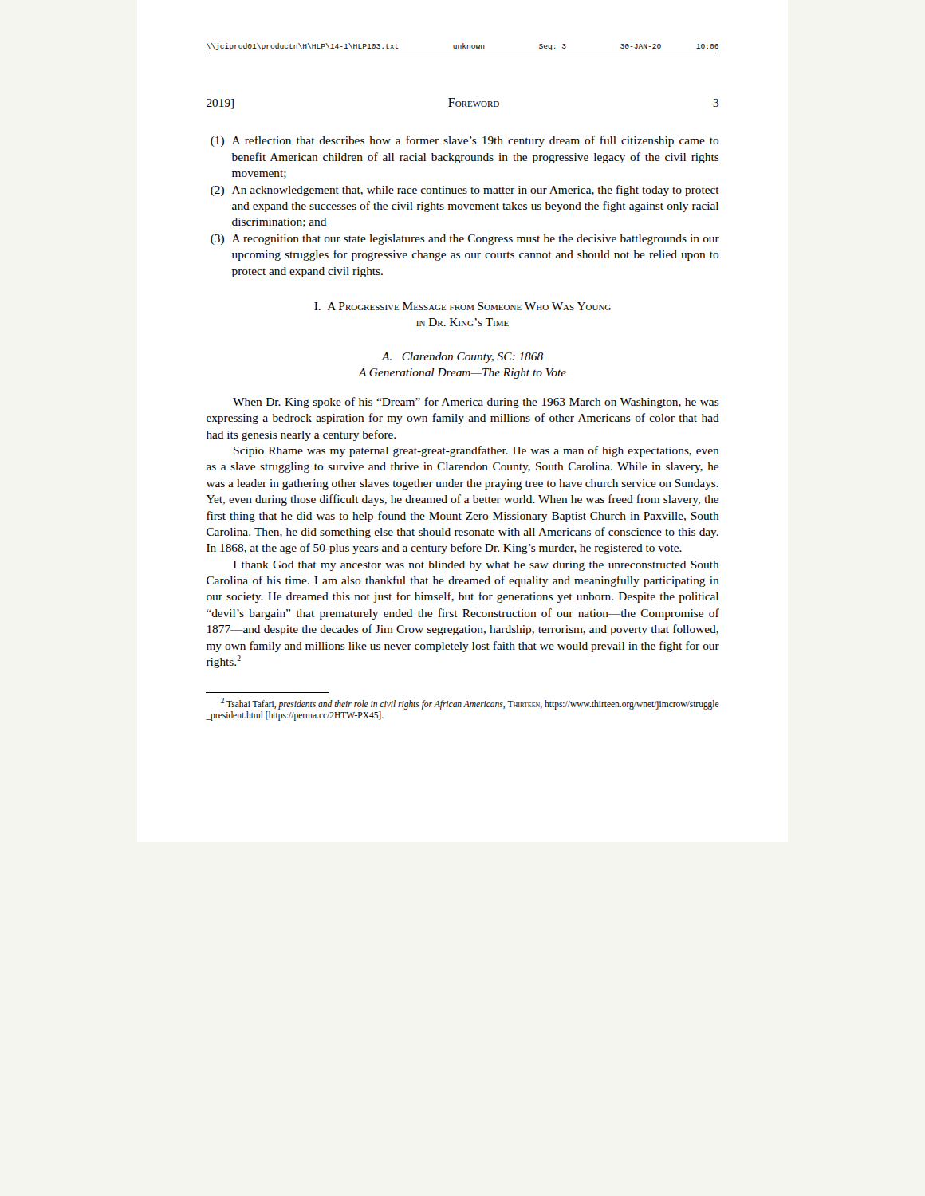\\jciprod01\productn\H\HLP\14-1\HLP103.txt unknown Seq: 3 30-JAN-20 10:06
2019]
Foreword
3
(1) A reflection that describes how a former slave’s 19th century dream of full citizenship came to benefit American children of all racial backgrounds in the progressive legacy of the civil rights movement;
(2) An acknowledgement that, while race continues to matter in our America, the fight today to protect and expand the successes of the civil rights movement takes us beyond the fight against only racial discrimination; and
(3) A recognition that our state legislatures and the Congress must be the decisive battlegrounds in our upcoming struggles for progressive change as our courts cannot and should not be relied upon to protect and expand civil rights.
I. A Progressive Message from Someone Who Was Young
in Dr. King’s Time
A. Clarendon County, SC: 1868
A Generational Dream—The Right to Vote
When Dr. King spoke of his “Dream” for America during the 1963 March on Washington, he was expressing a bedrock aspiration for my own family and millions of other Americans of color that had had its genesis nearly a century before.
Scipio Rhame was my paternal great-great-grandfather. He was a man of high expectations, even as a slave struggling to survive and thrive in Clarendon County, South Carolina. While in slavery, he was a leader in gathering other slaves together under the praying tree to have church service on Sundays. Yet, even during those difficult days, he dreamed of a better world. When he was freed from slavery, the first thing that he did was to help found the Mount Zero Missionary Baptist Church in Paxville, South Carolina. Then, he did something else that should resonate with all Americans of conscience to this day. In 1868, at the age of 50-plus years and a century before Dr. King’s murder, he registered to vote.
I thank God that my ancestor was not blinded by what he saw during the unreconstructed South Carolina of his time. I am also thankful that he dreamed of equality and meaningfully participating in our society. He dreamed this not just for himself, but for generations yet unborn. Despite the political “devil’s bargain” that prematurely ended the first Reconstruction of our nation—the Compromise of 1877—and despite the decades of Jim Crow segregation, hardship, terrorism, and poverty that followed, my own family and millions like us never completely lost faith that we would prevail in the fight for our rights.2
2 Tsahai Tafari, presidents and their role in civil rights for African Americans, Thirteen, https://www.thirteen.org/wnet/jimcrow/struggle_president.html [https://perma.cc/2HTW-PX45].